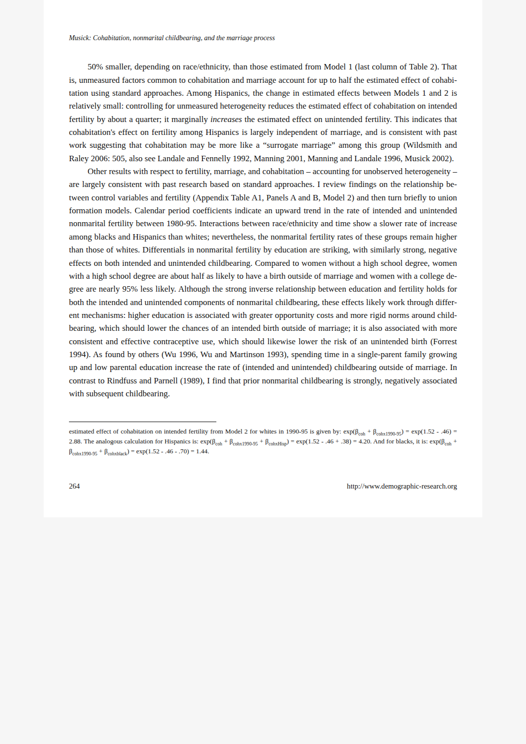Musick: Cohabitation, nonmarital childbearing, and the marriage process
50% smaller, depending on race/ethnicity, than those estimated from Model 1 (last column of Table 2). That is, unmeasured factors common to cohabitation and marriage account for up to half the estimated effect of cohabitation using standard approaches. Among Hispanics, the change in estimated effects between Models 1 and 2 is relatively small: controlling for unmeasured heterogeneity reduces the estimated effect of cohabitation on intended fertility by about a quarter; it marginally increases the estimated effect on unintended fertility. This indicates that cohabitation's effect on fertility among Hispanics is largely independent of marriage, and is consistent with past work suggesting that cohabitation may be more like a “surrogate marriage” among this group (Wildsmith and Raley 2006: 505, also see Landale and Fennelly 1992, Manning 2001, Manning and Landale 1996, Musick 2002).
Other results with respect to fertility, marriage, and cohabitation – accounting for unobserved heterogeneity – are largely consistent with past research based on standard approaches. I review findings on the relationship between control variables and fertility (Appendix Table A1, Panels A and B, Model 2) and then turn briefly to union formation models. Calendar period coefficients indicate an upward trend in the rate of intended and unintended nonmarital fertility between 1980-95. Interactions between race/ethnicity and time show a slower rate of increase among blacks and Hispanics than whites; nevertheless, the nonmarital fertility rates of these groups remain higher than those of whites. Differentials in nonmarital fertility by education are striking, with similarly strong, negative effects on both intended and unintended childbearing. Compared to women without a high school degree, women with a high school degree are about half as likely to have a birth outside of marriage and women with a college degree are nearly 95% less likely. Although the strong inverse relationship between education and fertility holds for both the intended and unintended components of nonmarital childbearing, these effects likely work through different mechanisms: higher education is associated with greater opportunity costs and more rigid norms around childbearing, which should lower the chances of an intended birth outside of marriage; it is also associated with more consistent and effective contraceptive use, which should likewise lower the risk of an unintended birth (Forrest 1994). As found by others (Wu 1996, Wu and Martinson 1993), spending time in a single-parent family growing up and low parental education increase the rate of (intended and unintended) childbearing outside of marriage. In contrast to Rindfuss and Parnell (1989), I find that prior nonmarital childbearing is strongly, negatively associated with subsequent childbearing.
estimated effect of cohabitation on intended fertility from Model 2 for whites in 1990-95 is given by: exp(βcoh + βcohx1990-95) = exp(1.52 - .46) = 2.88. The analogous calculation for Hispanics is: exp(βcoh + βcohx1990-95 + βcohxHisp) = exp(1.52 - .46 + .38) = 4.20. And for blacks, it is: exp(βcoh + βcohx1990-95 + βcohxblack) = exp(1.52 - .46 - .70) = 1.44.
264 http://www.demographic-research.org